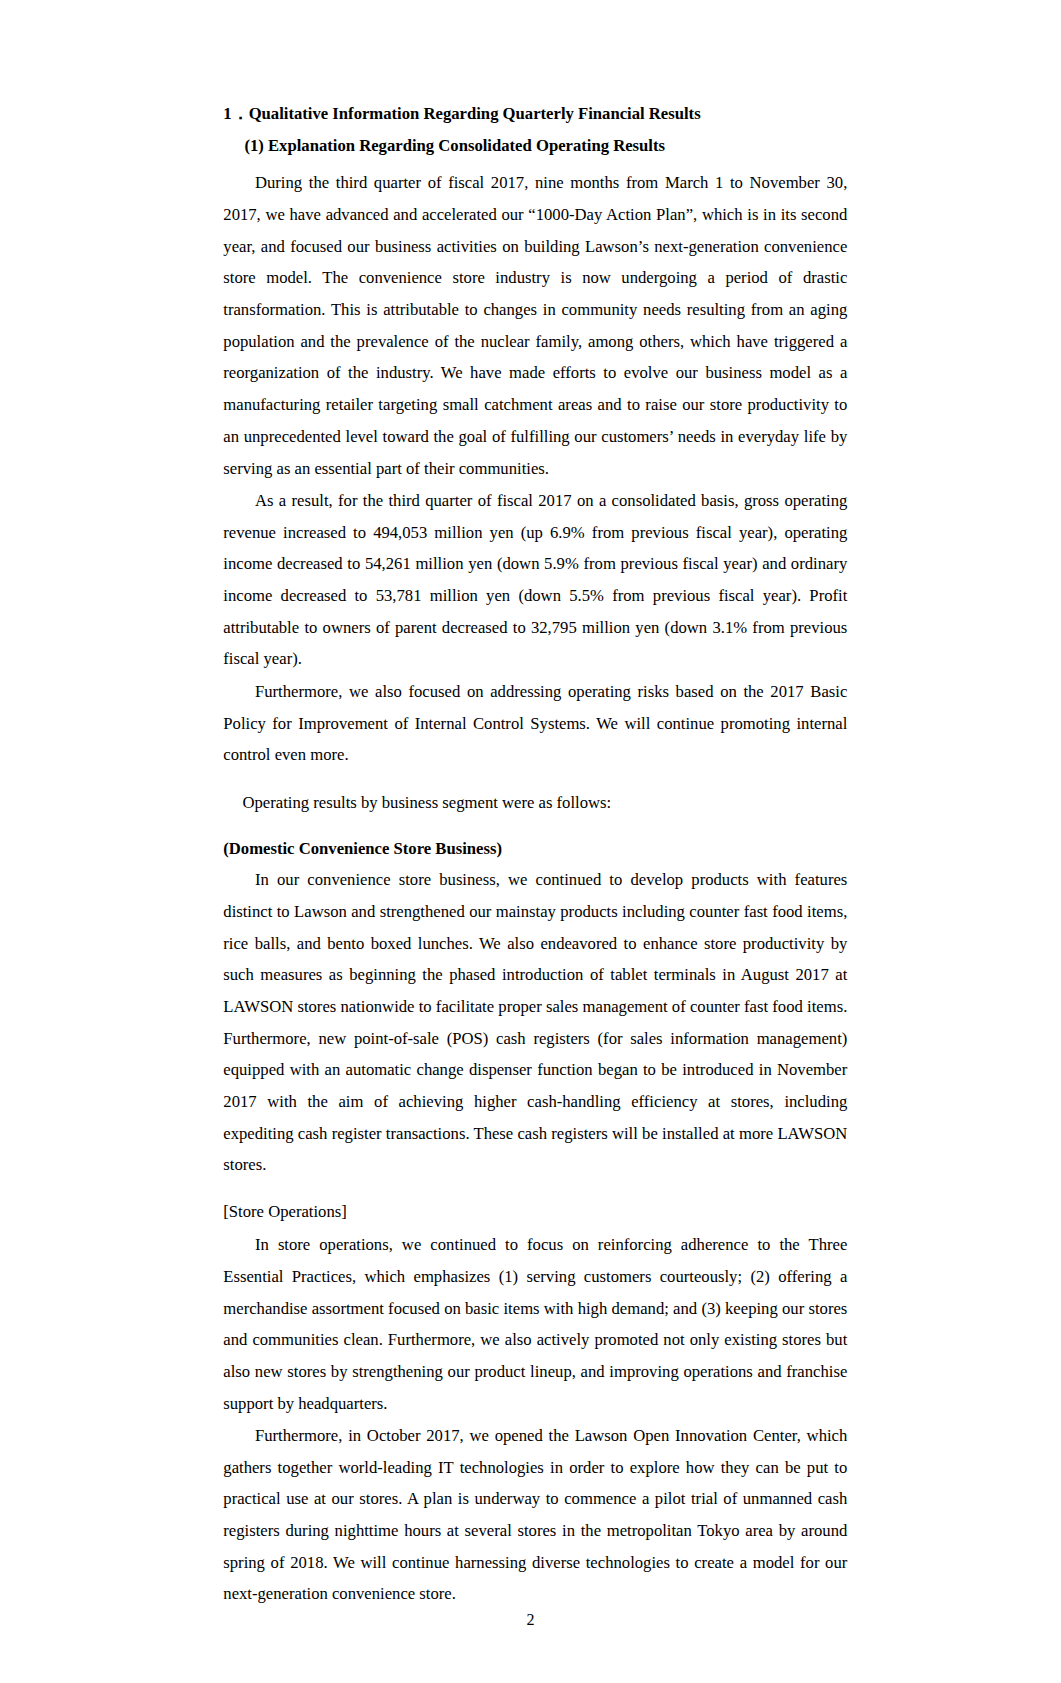1．Qualitative Information Regarding Quarterly Financial Results
(1) Explanation Regarding Consolidated Operating Results
During the third quarter of fiscal 2017, nine months from March 1 to November 30, 2017, we have advanced and accelerated our “1000-Day Action Plan”, which is in its second year, and focused our business activities on building Lawson’s next-generation convenience store model. The convenience store industry is now undergoing a period of drastic transformation. This is attributable to changes in community needs resulting from an aging population and the prevalence of the nuclear family, among others, which have triggered a reorganization of the industry. We have made efforts to evolve our business model as a manufacturing retailer targeting small catchment areas and to raise our store productivity to an unprecedented level toward the goal of fulfilling our customers’ needs in everyday life by serving as an essential part of their communities.
As a result, for the third quarter of fiscal 2017 on a consolidated basis, gross operating revenue increased to 494,053 million yen (up 6.9% from previous fiscal year), operating income decreased to 54,261 million yen (down 5.9% from previous fiscal year) and ordinary income decreased to 53,781 million yen (down 5.5% from previous fiscal year). Profit attributable to owners of parent decreased to 32,795 million yen (down 3.1% from previous fiscal year).
Furthermore, we also focused on addressing operating risks based on the 2017 Basic Policy for Improvement of Internal Control Systems. We will continue promoting internal control even more.
Operating results by business segment were as follows:
(Domestic Convenience Store Business)
In our convenience store business, we continued to develop products with features distinct to Lawson and strengthened our mainstay products including counter fast food items, rice balls, and bento boxed lunches. We also endeavored to enhance store productivity by such measures as beginning the phased introduction of tablet terminals in August 2017 at LAWSON stores nationwide to facilitate proper sales management of counter fast food items. Furthermore, new point-of-sale (POS) cash registers (for sales information management) equipped with an automatic change dispenser function began to be introduced in November 2017 with the aim of achieving higher cash-handling efficiency at stores, including expediting cash register transactions. These cash registers will be installed at more LAWSON stores.
[Store Operations]
In store operations, we continued to focus on reinforcing adherence to the Three Essential Practices, which emphasizes (1) serving customers courteously; (2) offering a merchandise assortment focused on basic items with high demand; and (3) keeping our stores and communities clean. Furthermore, we also actively promoted not only existing stores but also new stores by strengthening our product lineup, and improving operations and franchise support by headquarters.
Furthermore, in October 2017, we opened the Lawson Open Innovation Center, which gathers together world-leading IT technologies in order to explore how they can be put to practical use at our stores. A plan is underway to commence a pilot trial of unmanned cash registers during nighttime hours at several stores in the metropolitan Tokyo area by around spring of 2018. We will continue harnessing diverse technologies to create a model for our next-generation convenience store.
2